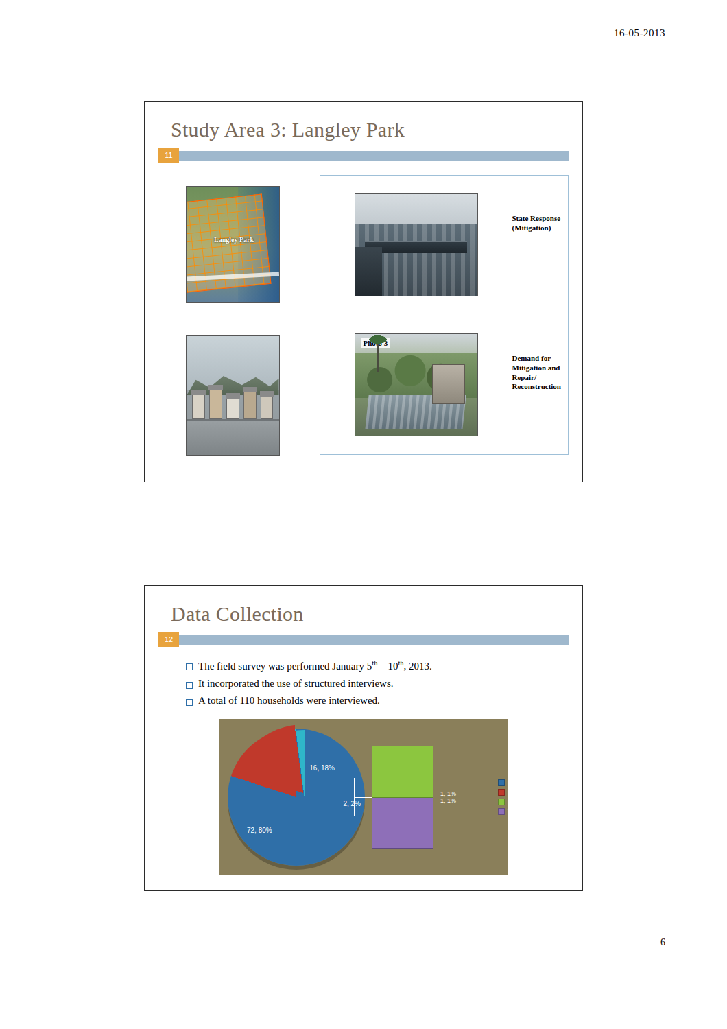16-05-2013
Study Area 3: Langley Park
11
Langley Park
Photo 1
Photo 2
State Response
(Mitigation)
Photo 3
Demand for
Mitigation and
Repair/
Reconstruction
Data Collection
12
The field survey was performed January 5th – 10th, 2013.
It incorporated the use of structured interviews.
A total of 110 households were interviewed.
72, 80% 16, 18% 2, 2%
1, 1% 1, 1%
Hurricanes
Flooding
Landslide
Tornado
6